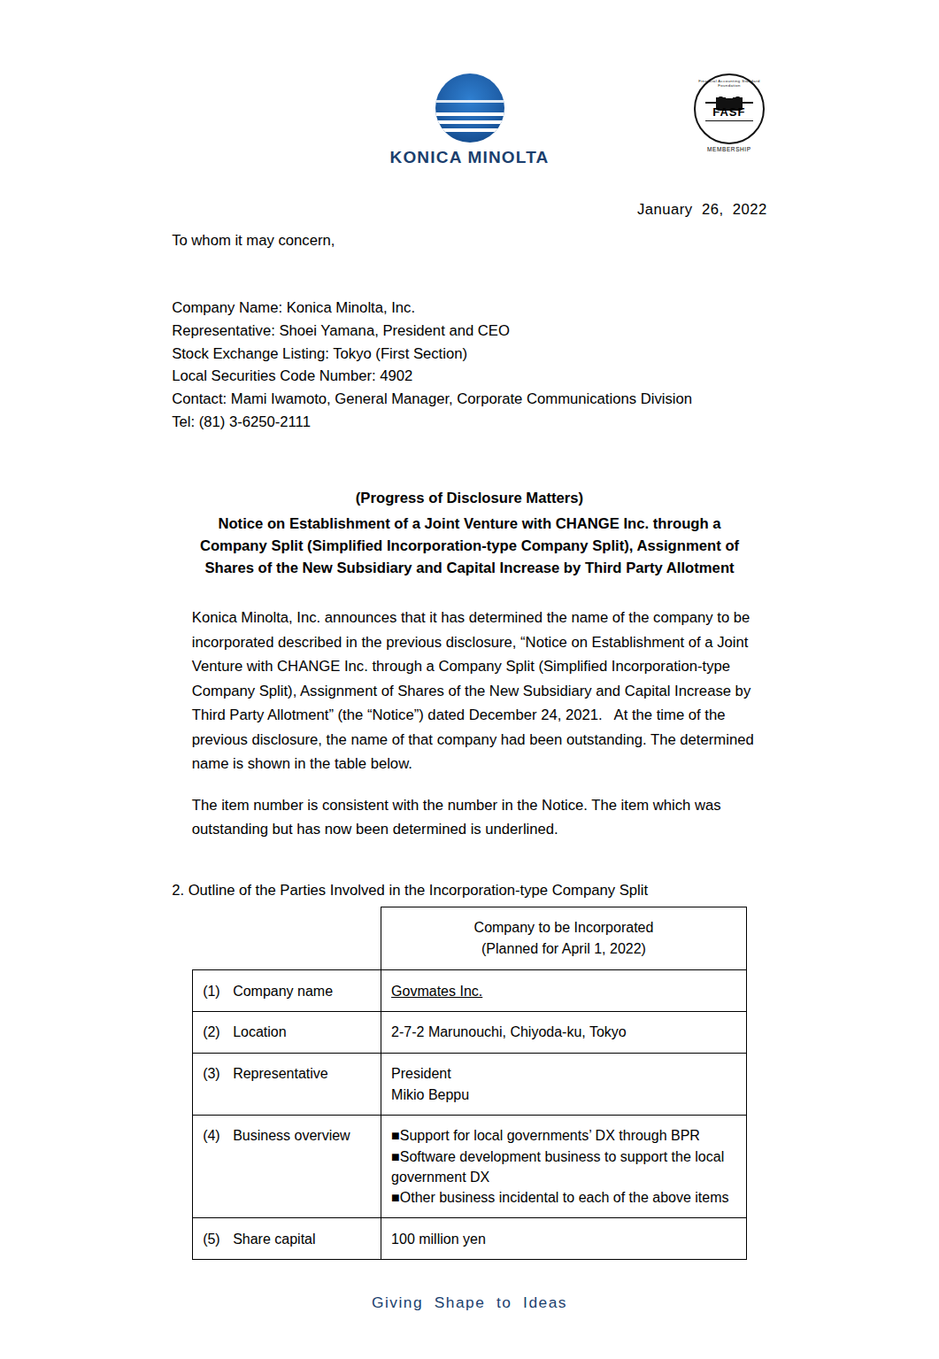Financial Accounting Standard Foundation
FASF
MEMBERSHIP
KONICA MINOLTA
January 26, 2022
To whom it may concern,
Company Name: Konica Minolta, Inc.
Representative: Shoei Yamana, President and CEO
Stock Exchange Listing: Tokyo (First Section)
Local Securities Code Number: 4902
Contact: Mami Iwamoto, General Manager, Corporate Communications Division
Tel: (81) 3-6250-2111
(Progress of Disclosure Matters)
Notice on Establishment of a Joint Venture with CHANGE Inc. through a Company Split (Simplified Incorporation-type Company Split), Assignment of Shares of the New Subsidiary and Capital Increase by Third Party Allotment
Konica Minolta, Inc. announces that it has determined the name of the company to be incorporated described in the previous disclosure, “Notice on Establishment of a Joint Venture with CHANGE Inc. through a Company Split (Simplified Incorporation-type Company Split), Assignment of Shares of the New Subsidiary and Capital Increase by Third Party Allotment” (the “Notice”) dated December 24, 2021. At the time of the previous disclosure, the name of that company had been outstanding. The determined name is shown in the table below.
The item number is consistent with the number in the Notice. The item which was outstanding but has now been determined is underlined.
2. Outline of the Parties Involved in the Incorporation-type Company Split
| | Company to be Incorporated (Planned for April 1, 2022) |
| (1) Company name | Govmates Inc. |
| (2) Location | 2-7-2 Marunouchi, Chiyoda-ku, Tokyo |
| (3) Representative | President Mikio Beppu |
| (4) Business overview | ■Support for local governments’ DX through BPR ■Software development business to support the local government DX ■Other business incidental to each of the above items |
| (5) Share capital | 100 million yen |
Giving Shape to Ideas